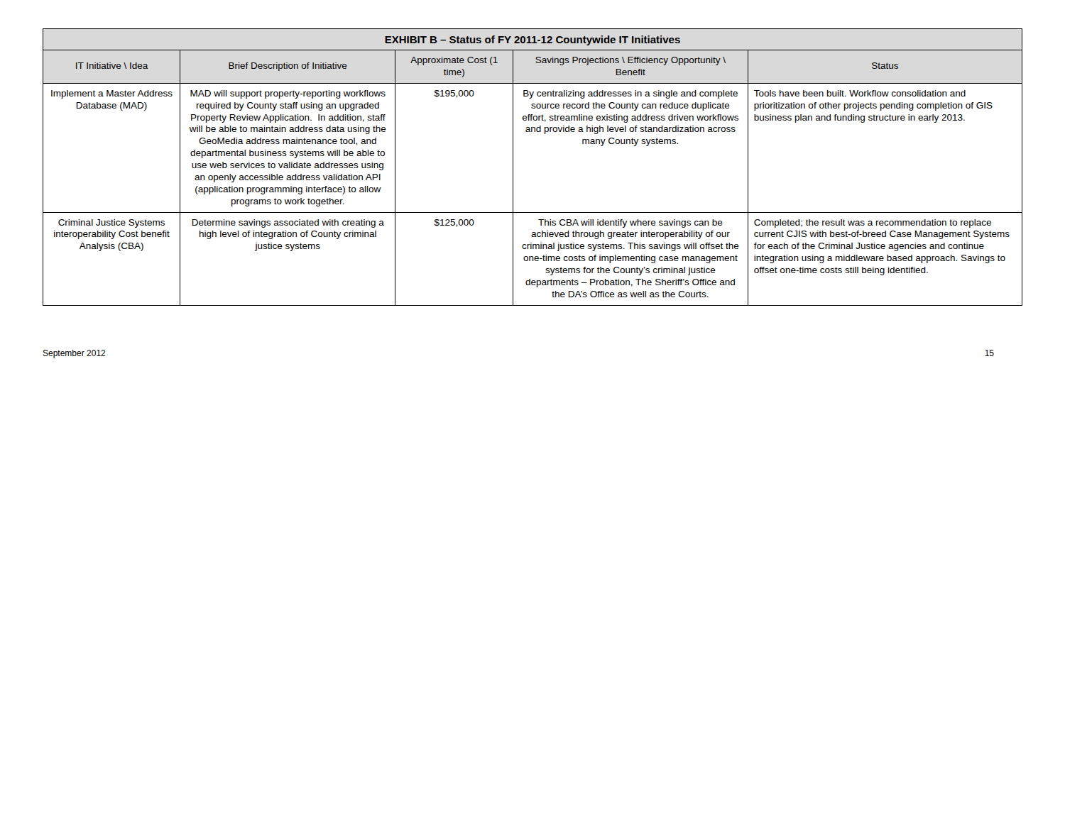EXHIBIT B – Status of FY 2011-12 Countywide IT Initiatives
| IT Initiative \ Idea | Brief Description of Initiative | Approximate Cost (1 time) | Savings Projections \ Efficiency Opportunity \ Benefit | Status |
| --- | --- | --- | --- | --- |
| Implement a Master Address Database (MAD) | MAD will support property-reporting workflows required by County staff using an upgraded Property Review Application. In addition, staff will be able to maintain address data using the GeoMedia address maintenance tool, and departmental business systems will be able to use web services to validate addresses using an openly accessible address validation API (application programming interface) to allow programs to work together. | $195,000 | By centralizing addresses in a single and complete source record the County can reduce duplicate effort, streamline existing address driven workflows and provide a high level of standardization across many County systems. | Tools have been built. Workflow consolidation and prioritization of other projects pending completion of GIS business plan and funding structure in early 2013. |
| Criminal Justice Systems interoperability Cost benefit Analysis (CBA) | Determine savings associated with creating a high level of integration of County criminal justice systems | $125,000 | This CBA will identify where savings can be achieved through greater interoperability of our criminal justice systems. This savings will offset the one-time costs of implementing case management systems for the County’s criminal justice departments – Probation, The Sheriff’s Office and the DA’s Office as well as the Courts. | Completed; the result was a recommendation to replace current CJIS with best-of-breed Case Management Systems for each of the Criminal Justice agencies and continue integration using a middleware based approach. Savings to offset one-time costs still being identified. |
September 2012 15